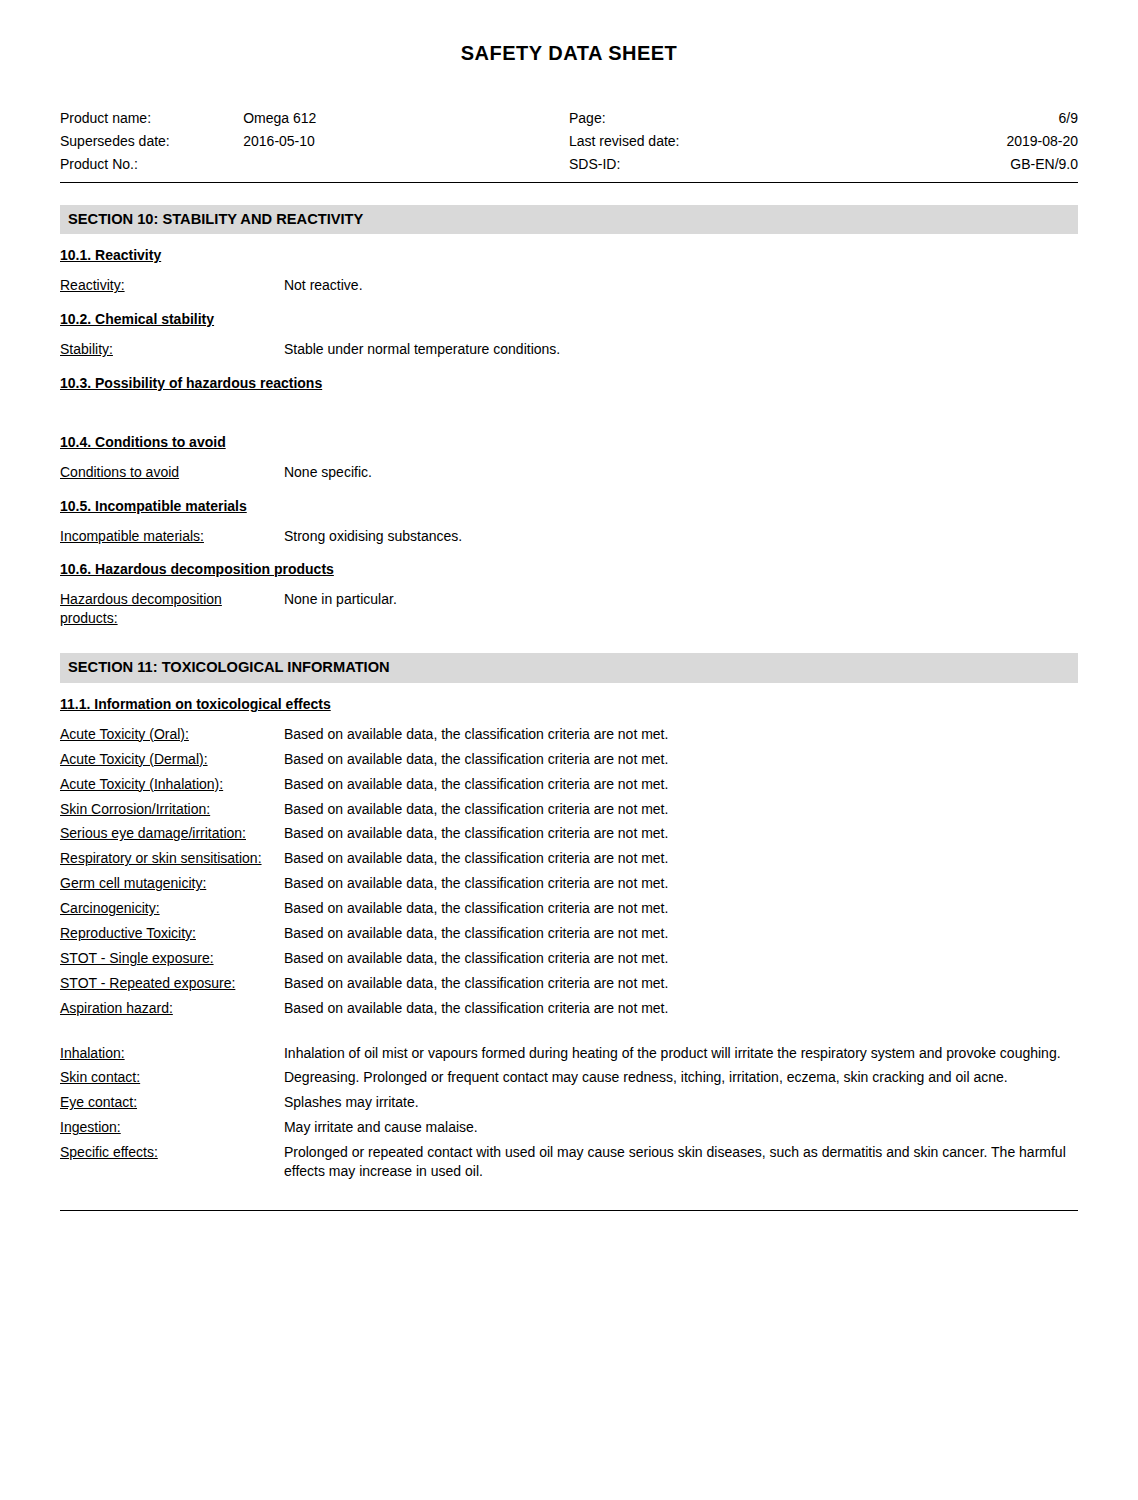SAFETY DATA SHEET
| Product name: | Omega 612 | Page: | 6/9 |
| Supersedes date: | 2016-05-10 | Last revised date: | 2019-08-20 |
| Product No.: | | SDS-ID: | GB-EN/9.0 |
SECTION 10: STABILITY AND REACTIVITY
10.1. Reactivity
| Reactivity: | Not reactive. |
10.2. Chemical stability
| Stability: | Stable under normal temperature conditions. |
10.3. Possibility of hazardous reactions
10.4. Conditions to avoid
| Conditions to avoid | None specific. |
10.5. Incompatible materials
| Incompatible materials: | Strong oxidising substances. |
10.6. Hazardous decomposition products
| Hazardous decomposition products: | None in particular. |
SECTION 11: TOXICOLOGICAL INFORMATION
11.1. Information on toxicological effects
| Acute Toxicity (Oral): | Based on available data, the classification criteria are not met. |
| Acute Toxicity (Dermal): | Based on available data, the classification criteria are not met. |
| Acute Toxicity (Inhalation): | Based on available data, the classification criteria are not met. |
| Skin Corrosion/Irritation: | Based on available data, the classification criteria are not met. |
| Serious eye damage/irritation: | Based on available data, the classification criteria are not met. |
| Respiratory or skin sensitisation: | Based on available data, the classification criteria are not met. |
| Germ cell mutagenicity: | Based on available data, the classification criteria are not met. |
| Carcinogenicity: | Based on available data, the classification criteria are not met. |
| Reproductive Toxicity: | Based on available data, the classification criteria are not met. |
| STOT - Single exposure: | Based on available data, the classification criteria are not met. |
| STOT - Repeated exposure: | Based on available data, the classification criteria are not met. |
| Aspiration hazard: | Based on available data, the classification criteria are not met. |
| Inhalation: | Inhalation of oil mist or vapours formed during heating of the product will irritate the respiratory system and provoke coughing. |
| Skin contact: | Degreasing. Prolonged or frequent contact may cause redness, itching, irritation, eczema, skin cracking and oil acne. |
| Eye contact: | Splashes may irritate. |
| Ingestion: | May irritate and cause malaise. |
| Specific effects: | Prolonged or repeated contact with used oil may cause serious skin diseases, such as dermatitis and skin cancer. The harmful effects may increase in used oil. |